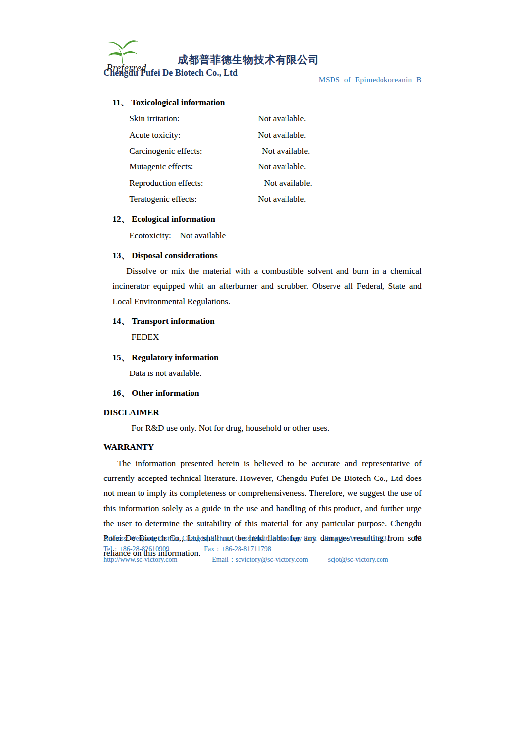Preferred
成都普菲德生物技术有限公司
Chengdu Pufei De Biotech Co., Ltd
MSDS of Epimedokoreanin B
11、 Toxicological information
| Skin irritation: | Not available. |
| Acute toxicity: | Not available. |
| Carcinogenic effects: | Not available. |
| Mutagenic effects: | Not available. |
| Reproduction effects: | Not available. |
| Teratogenic effects: | Not available. |
12、 Ecological information
Ecotoxicity: Not available
13、 Disposal considerations
Dissolve or mix the material with a combustible solvent and burn in a chemical incinerator equipped whit an afterburner and scrubber. Observe all Federal, State and Local Environmental Regulations.
14、 Transport information
FEDEX
15、 Regulatory information
Data is not available.
16、 Other information
DISCLAIMER
For R&D use only. Not for drug, household or other uses.
WARRANTY
The information presented herein is believed to be accurate and representative of currently accepted technical literature. However, Chengdu Pufei De Biotech Co., Ltd does not mean to imply its completeness or comprehensiveness. Therefore, we suggest the use of this information solely as a guide in the use and handling of this product, and further urge the user to determine the suitability of this material for any particular purpose. Chengdu Pufei De Biotech Co., Ltd shall not be held liable for any damages resulting from sole reliance on this information.
P3
Address: Wenjiang District, Chengdu, Sichuan Cross-Strait Technology Park Tsingtao Avenue 319 3-5
Tel：+86-28-82610909 Fax：+86-28-81711798
http://www.sc-victory.com Email：scvictory@sc-victory.com scjot@sc-victory.com